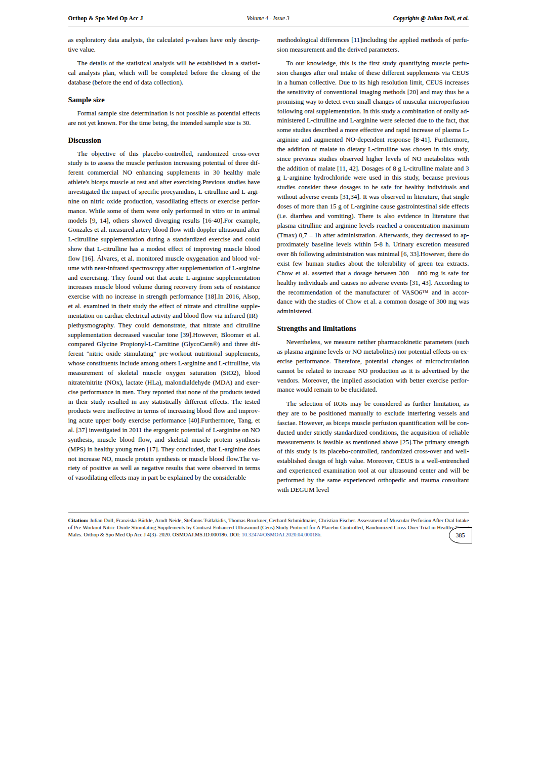Orthop & Spo Med Op Acc J
Volume 4 - Issue 3
Copyrights @ Julian Doll, et al.
as exploratory data analysis, the calculated p-values have only descriptive value.
The details of the statistical analysis will be established in a statistical analysis plan, which will be completed before the closing of the database (before the end of data collection).
Sample size
Formal sample size determination is not possible as potential effects are not yet known. For the time being, the intended sample size is 30.
Discussion
The objective of this placebo-controlled, randomized cross-over study is to assess the muscle perfusion increasing potential of three different commercial NO enhancing supplements in 30 healthy male athlete's biceps muscle at rest and after exercising.Previous studies have investigated the impact of specific procyanidins, L-citrulline and L-arginine on nitric oxide production, vasodilating effects or exercise performance. While some of them were only performed in vitro or in animal models [9, 14], others showed diverging results [16-40].For example, Gonzales et al. measured artery blood flow with doppler ultrasound after L-citrulline supplementation during a standardized exercise and could show that L-citrulline has a modest effect of improving muscle blood flow [16]. Álvares, et al. monitored muscle oxygenation and blood volume with near-infrared spectroscopy after supplementation of L-arginine and exercising. They found out that acute L-arginine supplementation increases muscle blood volume during recovery from sets of resistance exercise with no increase in strength performance [18].In 2016, Alsop, et al. examined in their study the effect of nitrate and citrulline supplementation on cardiac electrical activity and blood flow via infrared (IR)-plethysmography. They could demonstrate, that nitrate and citrulline supplementation decreased vascular tone [39].However, Bloomer et al. compared Glycine Propionyl-L-Carnitine (GlycoCarn®) and three different "nitric oxide stimulating" pre-workout nutritional supplements, whose constituents include among others L-arginine and L-citrulline, via measurement of skeletal muscle oxygen saturation (StO2), blood nitrate/nitrite (NOx), lactate (HLa), malondialdehyde (MDA) and exercise performance in men. They reported that none of the products tested in their study resulted in any statistically different effects. The tested products were ineffective in terms of increasing blood flow and improving acute upper body exercise performance [40].Furthermore, Tang, et al. [37] investigated in 2011 the ergogenic potential of L-arginine on NO synthesis, muscle blood flow, and skeletal muscle protein synthesis (MPS) in healthy young men [17]. They concluded, that L-arginine does not increase NO, muscle protein synthesis or muscle blood flow.The variety of positive as well as negative results that were observed in terms of vasodilating effects may in part be explained by the considerable
methodological differences [11]including the applied methods of perfusion measurement and the derived parameters.
To our knowledge, this is the first study quantifying muscle perfusion changes after oral intake of these different supplements via CEUS in a human collective. Due to its high resolution limit, CEUS increases the sensitivity of conventional imaging methods [20] and may thus be a promising way to detect even small changes of muscular microperfusion following oral supplementation. In this study a combination of orally administered L-citrulline and L-arginine were selected due to the fact, that some studies described a more effective and rapid increase of plasma L-arginine and augmented NO-dependent response [8-41]. Furthermore, the addition of malate to dietary L-citrulline was chosen in this study, since previous studies observed higher levels of NO metabolites with the addition of malate [11, 42]. Dosages of 8 g L-citrulline malate and 3 g L-arginine hydrochloride were used in this study, because previous studies consider these dosages to be safe for healthy individuals and without adverse events [31,34]. It was observed in literature, that single doses of more than 15 g of L-arginine cause gastrointestinal side effects (i.e. diarrhea and vomiting). There is also evidence in literature that plasma citrulline and arginine levels reached a concentration maximum (Tmax) 0,7 – 1h after administration. Afterwards, they decreased to approximately baseline levels within 5-8 h. Urinary excretion measured over 8h following administration was minimal [6, 33].However, there do exist few human studies about the tolerability of green tea extracts. Chow et al. asserted that a dosage between 300 – 800 mg is safe for healthy individuals and causes no adverse events [31, 43]. According to the recommendation of the manufacturer of VASO6™ and in accordance with the studies of Chow et al. a common dosage of 300 mg was administered.
Strengths and limitations
Nevertheless, we measure neither pharmacokinetic parameters (such as plasma arginine levels or NO metabolites) nor potential effects on exercise performance. Therefore, potential changes of microcirculation cannot be related to increase NO production as it is advertised by the vendors. Moreover, the implied association with better exercise performance would remain to be elucidated.
The selection of ROIs may be considered as further limitation, as they are to be positioned manually to exclude interfering vessels and fasciae. However, as biceps muscle perfusion quantification will be conducted under strictly standardized conditions, the acquisition of reliable measurements is feasible as mentioned above [25].The primary strength of this study is its placebo-controlled, randomized cross-over and well-established design of high value. Moreover, CEUS is a well-entrenched and experienced examination tool at our ultrasound center and will be performed by the same experienced orthopedic and trauma consultant with DEGUM level
Citation: Julian Doll, Franziska Bürkle, Arndt Neide, Stefanos Tsitlakidis, Thomas Bruckner, Gerhard Schmidmaier, Christian Fischer. Assessment of Muscular Perfusion After Oral Intake of Pre-Workout Nitric-Oxide Stimulating Supplements by Contrast-Enhanced Ultrasound (Ceus).Study Protocol for A Placebo-Controlled, Randomized Cross-Over Trial in Healthy Young Males. Orthop & Spo Med Op Acc J 4(3)- 2020. OSMOAJ.MS.ID.000186. DOI: 10.32474/OSMOAJ.2020.04.000186.
385